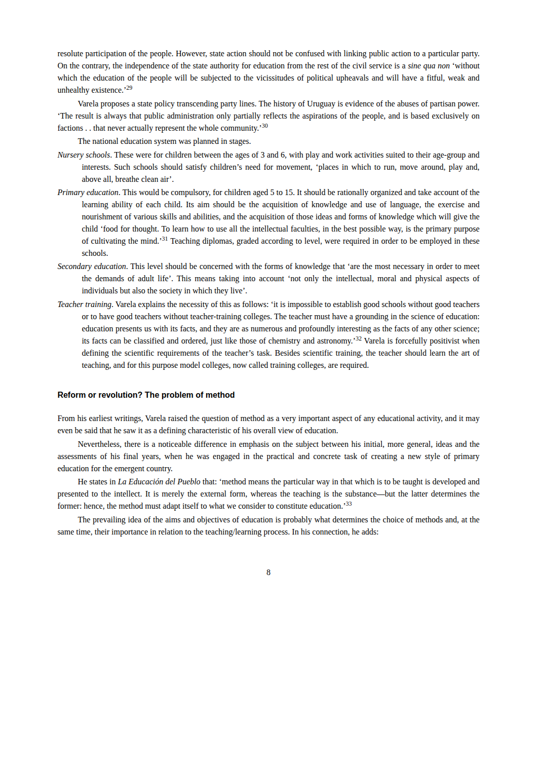resolute participation of the people. However, state action should not be confused with linking public action to a particular party. On the contrary, the independence of the state authority for education from the rest of the civil service is a sine qua non ‘without which the education of the people will be subjected to the vicissitudes of political upheavals and will have a fitful, weak and unhealthy existence.’29
Varela proposes a state policy transcending party lines. The history of Uruguay is evidence of the abuses of partisan power. ‘The result is always that public administration only partially reflects the aspirations of the people, and is based exclusively on factions . . that never actually represent the whole community.’30
The national education system was planned in stages.
Nursery schools. These were for children between the ages of 3 and 6, with play and work activities suited to their age-group and interests. Such schools should satisfy children’s need for movement, ‘places in which to run, move around, play and, above all, breathe clean air’.
Primary education. This would be compulsory, for children aged 5 to 15. It should be rationally organized and take account of the learning ability of each child. Its aim should be the acquisition of knowledge and use of language, the exercise and nourishment of various skills and abilities, and the acquisition of those ideas and forms of knowledge which will give the child ‘food for thought. To learn how to use all the intellectual faculties, in the best possible way, is the primary purpose of cultivating the mind.’31 Teaching diplomas, graded according to level, were required in order to be employed in these schools.
Secondary education. This level should be concerned with the forms of knowledge that ‘are the most necessary in order to meet the demands of adult life’. This means taking into account ‘not only the intellectual, moral and physical aspects of individuals but also the society in which they live’.
Teacher training. Varela explains the necessity of this as follows: ‘it is impossible to establish good schools without good teachers or to have good teachers without teacher-training colleges. The teacher must have a grounding in the science of education: education presents us with its facts, and they are as numerous and profoundly interesting as the facts of any other science; its facts can be classified and ordered, just like those of chemistry and astronomy.’32 Varela is forcefully positivist when defining the scientific requirements of the teacher’s task. Besides scientific training, the teacher should learn the art of teaching, and for this purpose model colleges, now called training colleges, are required.
Reform or revolution? The problem of method
From his earliest writings, Varela raised the question of method as a very important aspect of any educational activity, and it may even be said that he saw it as a defining characteristic of his overall view of education.
Nevertheless, there is a noticeable difference in emphasis on the subject between his initial, more general, ideas and the assessments of his final years, when he was engaged in the practical and concrete task of creating a new style of primary education for the emergent country.
He states in La Educación del Pueblo that: ‘method means the particular way in that which is to be taught is developed and presented to the intellect. It is merely the external form, whereas the teaching is the substance—but the latter determines the former: hence, the method must adapt itself to what we consider to constitute education.’33
The prevailing idea of the aims and objectives of education is probably what determines the choice of methods and, at the same time, their importance in relation to the teaching/learning process. In his connection, he adds:
8